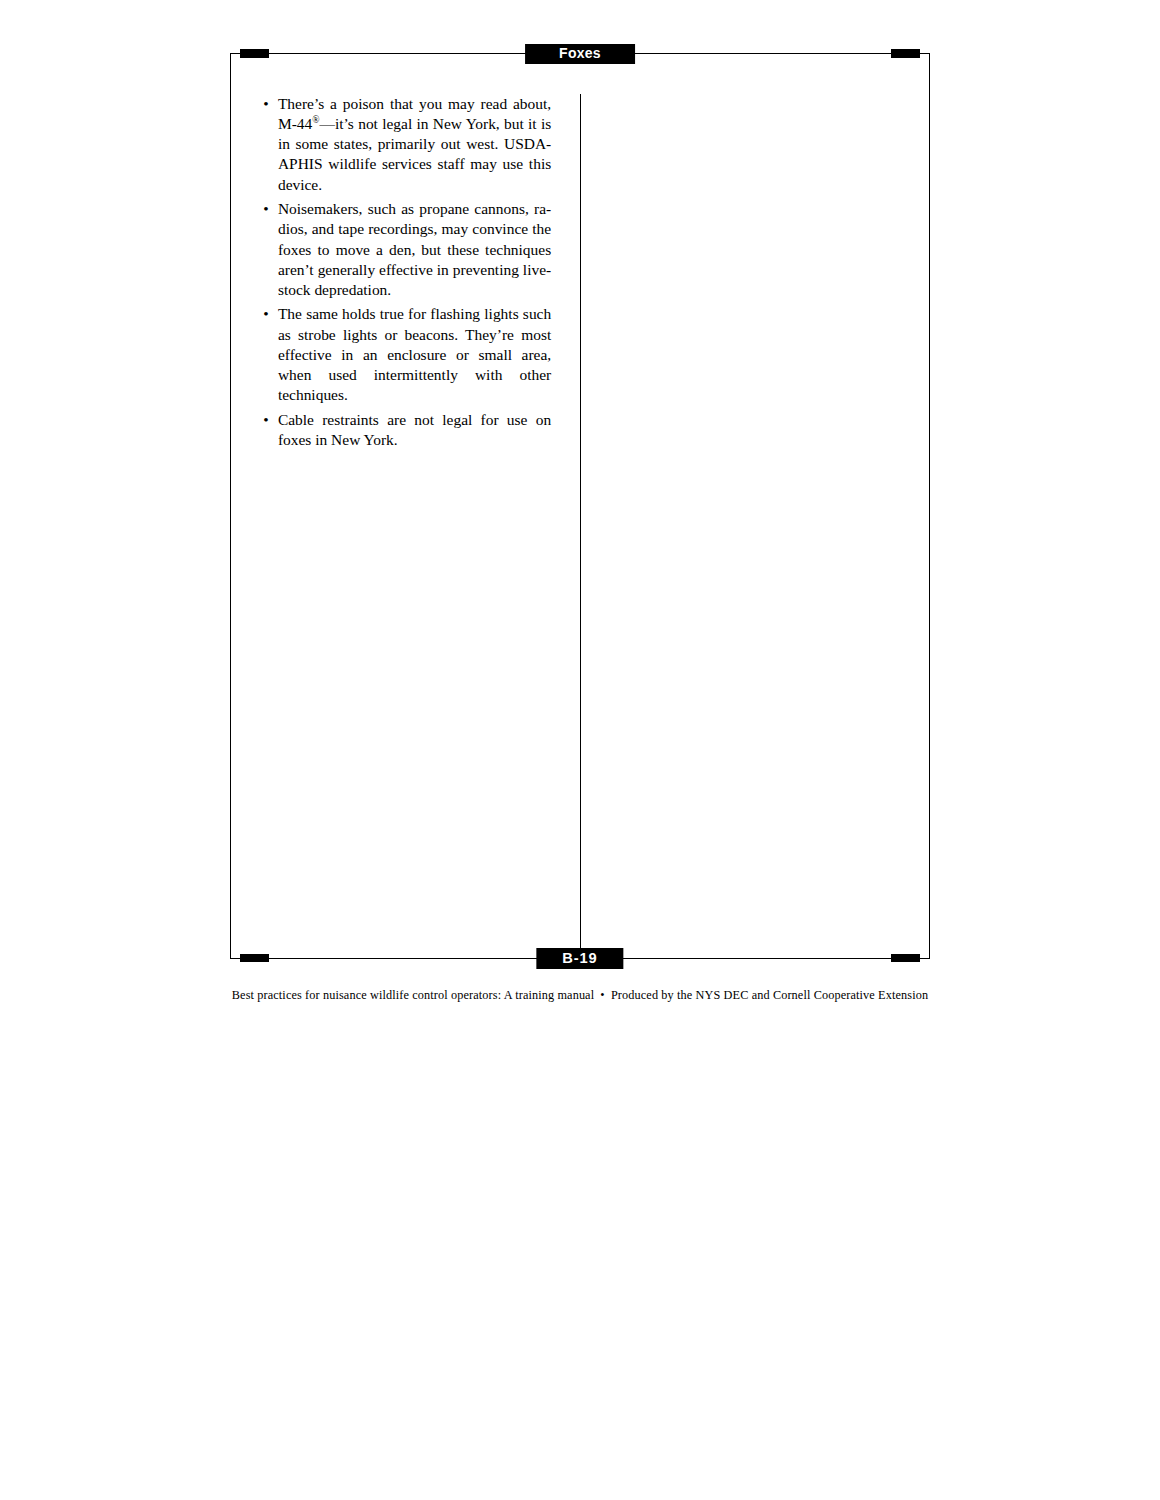Foxes
There’s a poison that you may read about, M-44®—it’s not legal in New York, but it is in some states, primarily out west. USDA-APHIS wildlife services staff may use this device.
Noisemakers, such as propane cannons, radios, and tape recordings, may convince the foxes to move a den, but these techniques aren’t generally effective in preventing livestock depredation.
The same holds true for flashing lights such as strobe lights or beacons. They’re most effective in an enclosure or small area, when used intermittently with other techniques.
Cable restraints are not legal for use on foxes in New York.
B-19
Best practices for nuisance wildlife control operators: A training manual•Produced by the NYS DEC and Cornell Cooperative Extension